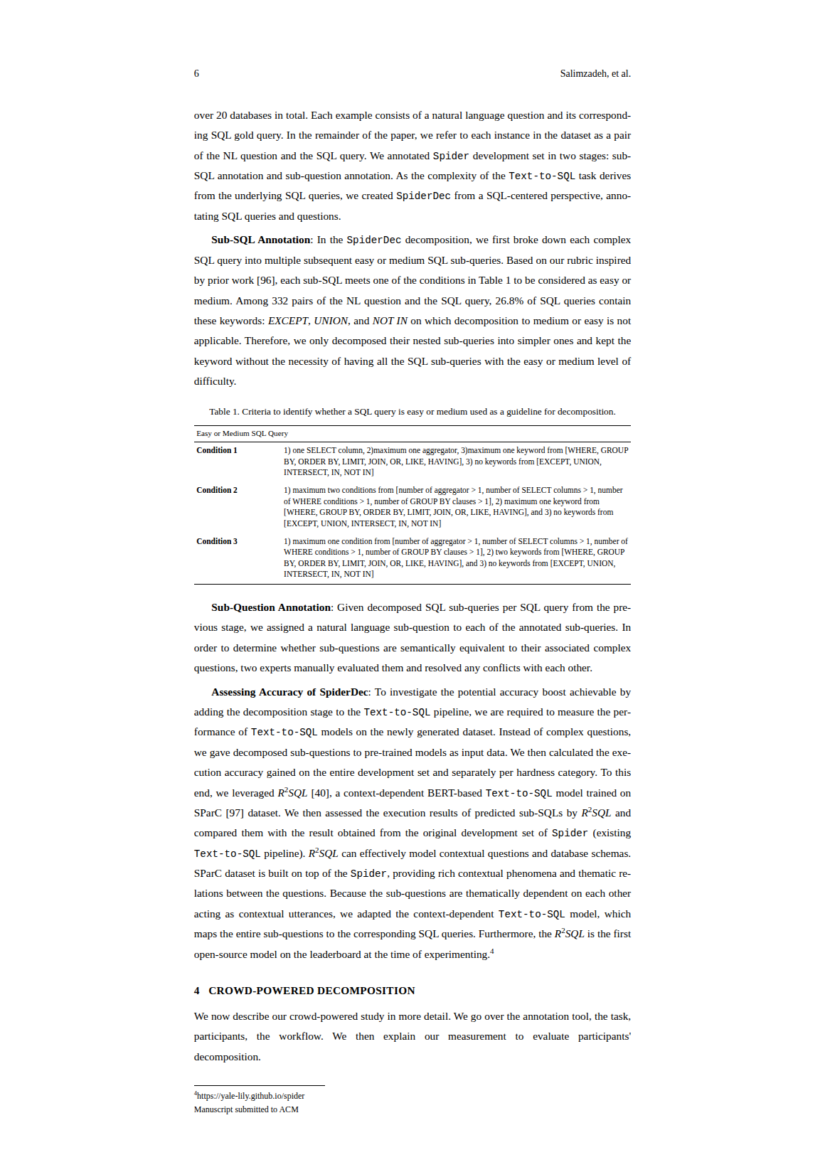6 Salimzadeh, et al.
over 20 databases in total. Each example consists of a natural language question and its corresponding SQL gold query. In the remainder of the paper, we refer to each instance in the dataset as a pair of the NL question and the SQL query. We annotated Spider development set in two stages: sub-SQL annotation and sub-question annotation. As the complexity of the Text-to-SQL task derives from the underlying SQL queries, we created SpiderDec from a SQL-centered perspective, annotating SQL queries and questions.
Sub-SQL Annotation: In the SpiderDec decomposition, we first broke down each complex SQL query into multiple subsequent easy or medium SQL sub-queries. Based on our rubric inspired by prior work [96], each sub-SQL meets one of the conditions in Table 1 to be considered as easy or medium. Among 332 pairs of the NL question and the SQL query, 26.8% of SQL queries contain these keywords: EXCEPT, UNION, and NOT IN on which decomposition to medium or easy is not applicable. Therefore, we only decomposed their nested sub-queries into simpler ones and kept the keyword without the necessity of having all the SQL sub-queries with the easy or medium level of difficulty.
Table 1. Criteria to identify whether a SQL query is easy or medium used as a guideline for decomposition.
| Easy or Medium SQL Query |
| --- |
| Condition 1 | 1) one SELECT column, 2)maximum one aggregator, 3)maximum one keyword from [WHERE, GROUP BY, ORDER BY, LIMIT, JOIN, OR, LIKE, HAVING], 3) no keywords from [EXCEPT, UNION, INTERSECT, IN, NOT IN] |
| Condition 2 | 1) maximum two conditions from [number of aggregator > 1, number of SELECT columns > 1, number of WHERE conditions > 1, number of GROUP BY clauses > 1], 2) maximum one keyword from [WHERE, GROUP BY, ORDER BY, LIMIT, JOIN, OR, LIKE, HAVING], and 3) no keywords from [EXCEPT, UNION, INTERSECT, IN, NOT IN] |
| Condition 3 | 1) maximum one condition from [number of aggregator > 1, number of SELECT columns > 1, number of WHERE conditions > 1, number of GROUP BY clauses > 1], 2) two keywords from [WHERE, GROUP BY, ORDER BY, LIMIT, JOIN, OR, LIKE, HAVING], and 3) no keywords from [EXCEPT, UNION, INTERSECT, IN, NOT IN] |
Sub-Question Annotation: Given decomposed SQL sub-queries per SQL query from the previous stage, we assigned a natural language sub-question to each of the annotated sub-queries. In order to determine whether sub-questions are semantically equivalent to their associated complex questions, two experts manually evaluated them and resolved any conflicts with each other.
Assessing Accuracy of SpiderDec: To investigate the potential accuracy boost achievable by adding the decomposition stage to the Text-to-SQL pipeline, we are required to measure the performance of Text-to-SQL models on the newly generated dataset. Instead of complex questions, we gave decomposed sub-questions to pre-trained models as input data. We then calculated the execution accuracy gained on the entire development set and separately per hardness category. To this end, we leveraged R2SQL [40], a context-dependent BERT-based Text-to-SQL model trained on SParC [97] dataset. We then assessed the execution results of predicted sub-SQLs by R2SQL and compared them with the result obtained from the original development set of Spider (existing Text-to-SQL pipeline). R2SQL can effectively model contextual questions and database schemas. SParC dataset is built on top of the Spider, providing rich contextual phenomena and thematic relations between the questions. Because the sub-questions are thematically dependent on each other acting as contextual utterances, we adapted the context-dependent Text-to-SQL model, which maps the entire sub-questions to the corresponding SQL queries. Furthermore, the R2SQL is the first open-source model on the leaderboard at the time of experimenting.4
4 Crowd-Powered Decomposition
We now describe our crowd-powered study in more detail. We go over the annotation tool, the task, participants, the workflow. We then explain our measurement to evaluate participants' decomposition.
4https://yale-lily.github.io/spider
Manuscript submitted to ACM